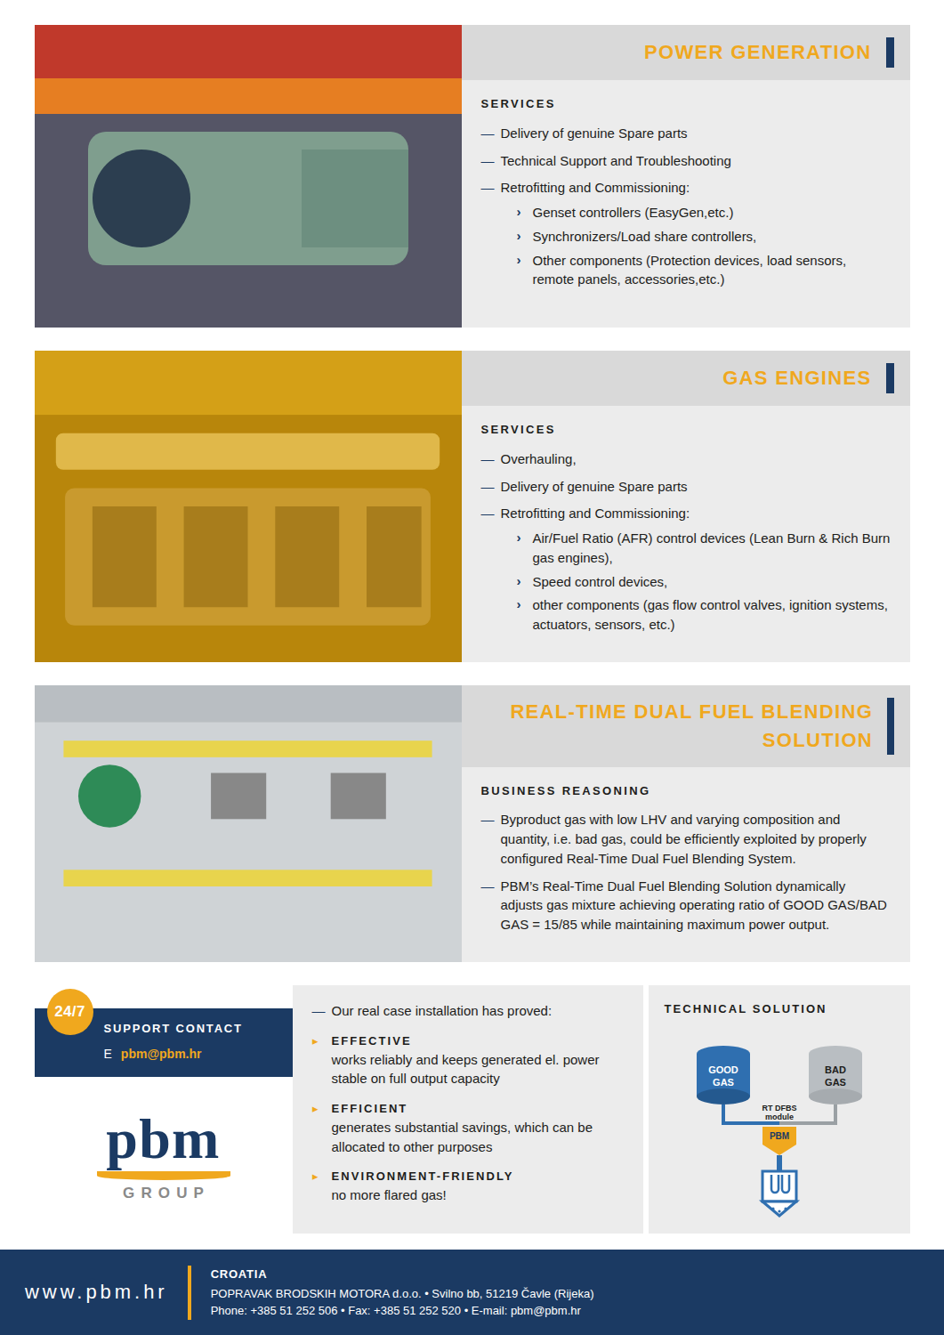Power Generation
Services
Delivery of genuine Spare parts
Technical Support and Troubleshooting
Retrofitting and Commissioning:
Genset controllers (EasyGen,etc.)
Synchronizers/Load share controllers,
Other components (Protection devices, load sensors, remote panels, accessories,etc.)
Gas Engines
Services
Overhauling,
Delivery of genuine Spare parts
Retrofitting and Commissioning:
Air/Fuel Ratio (AFR) control devices (Lean Burn & Rich Burn gas engines),
Speed control devices,
other components (gas flow control valves, ignition systems, actuators, sensors, etc.)
Real-Time Dual Fuel Blending Solution
Business Reasoning
Byproduct gas with low LHV and varying composition and quantity, i.e. bad gas, could be efficiently exploited by properly configured Real-Time Dual Fuel Blending System.
PBM’s Real-Time Dual Fuel Blending Solution dynamically adjusts gas mixture achieving operating ratio of GOOD GAS/BAD GAS = 15/85 while maintaining maximum power output.
24/7
Support Contact
Epbm@pbm.hr
pbm
GROUP
Our real case installation has proved:
Effective works reliably and keeps generated el. power stable on full output capacity
Efficient generates substantial savings, which can be allocated to other purposes
Environment-friendly no more flared gas!
Technical Solution
GOOD GAS BAD GAS RT DFBS module PBM
www.pbm.hr
CROATIA
POPRAVAK BRODSKIH MOTORA d.o.o. • Svilno bb, 51219 Čavle (Rijeka)
Phone: +385 51 252 506 • Fax: +385 51 252 520 • E-mail: pbm@pbm.hr